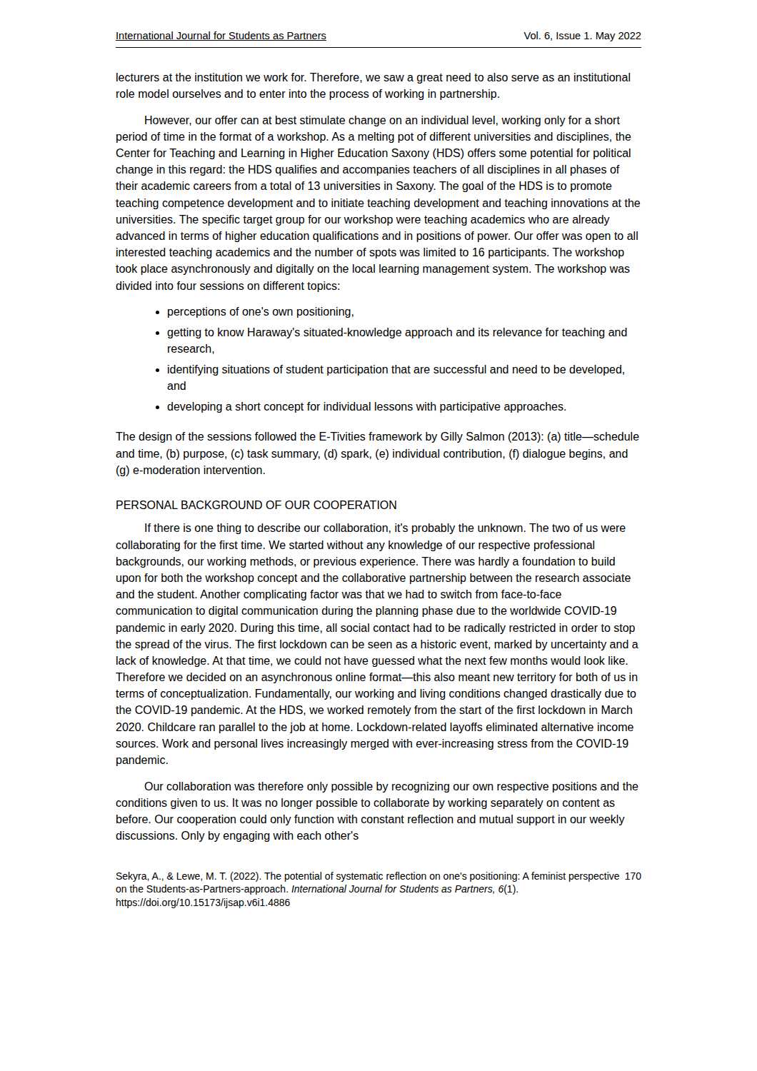International Journal for Students as Partners Vol. 6, Issue 1. May 2022
lecturers at the institution we work for. Therefore, we saw a great need to also serve as an institutional role model ourselves and to enter into the process of working in partnership.
However, our offer can at best stimulate change on an individual level, working only for a short period of time in the format of a workshop. As a melting pot of different universities and disciplines, the Center for Teaching and Learning in Higher Education Saxony (HDS) offers some potential for political change in this regard: the HDS qualifies and accompanies teachers of all disciplines in all phases of their academic careers from a total of 13 universities in Saxony. The goal of the HDS is to promote teaching competence development and to initiate teaching development and teaching innovations at the universities. The specific target group for our workshop were teaching academics who are already advanced in terms of higher education qualifications and in positions of power. Our offer was open to all interested teaching academics and the number of spots was limited to 16 participants. The workshop took place asynchronously and digitally on the local learning management system. The workshop was divided into four sessions on different topics:
perceptions of one's own positioning,
getting to know Haraway's situated-knowledge approach and its relevance for teaching and research,
identifying situations of student participation that are successful and need to be developed, and
developing a short concept for individual lessons with participative approaches.
The design of the sessions followed the E-Tivities framework by Gilly Salmon (2013): (a) title—schedule and time, (b) purpose, (c) task summary, (d) spark, (e) individual contribution, (f) dialogue begins, and (g) e-moderation intervention.
Personal background of our cooperation
If there is one thing to describe our collaboration, it's probably the unknown. The two of us were collaborating for the first time. We started without any knowledge of our respective professional backgrounds, our working methods, or previous experience. There was hardly a foundation to build upon for both the workshop concept and the collaborative partnership between the research associate and the student. Another complicating factor was that we had to switch from face-to-face communication to digital communication during the planning phase due to the worldwide COVID-19 pandemic in early 2020. During this time, all social contact had to be radically restricted in order to stop the spread of the virus. The first lockdown can be seen as a historic event, marked by uncertainty and a lack of knowledge. At that time, we could not have guessed what the next few months would look like. Therefore we decided on an asynchronous online format—this also meant new territory for both of us in terms of conceptualization. Fundamentally, our working and living conditions changed drastically due to the COVID-19 pandemic. At the HDS, we worked remotely from the start of the first lockdown in March 2020. Childcare ran parallel to the job at home. Lockdown-related layoffs eliminated alternative income sources. Work and personal lives increasingly merged with ever-increasing stress from the COVID-19 pandemic.
Our collaboration was therefore only possible by recognizing our own respective positions and the conditions given to us. It was no longer possible to collaborate by working separately on content as before. Our cooperation could only function with constant reflection and mutual support in our weekly discussions. Only by engaging with each other's
170 Sekyra, A., & Lewe, M. T. (2022). The potential of systematic reflection on one's positioning: A feminist perspective on the Students-as-Partners-approach. International Journal for Students as Partners, 6(1). https://doi.org/10.15173/ijsap.v6i1.4886